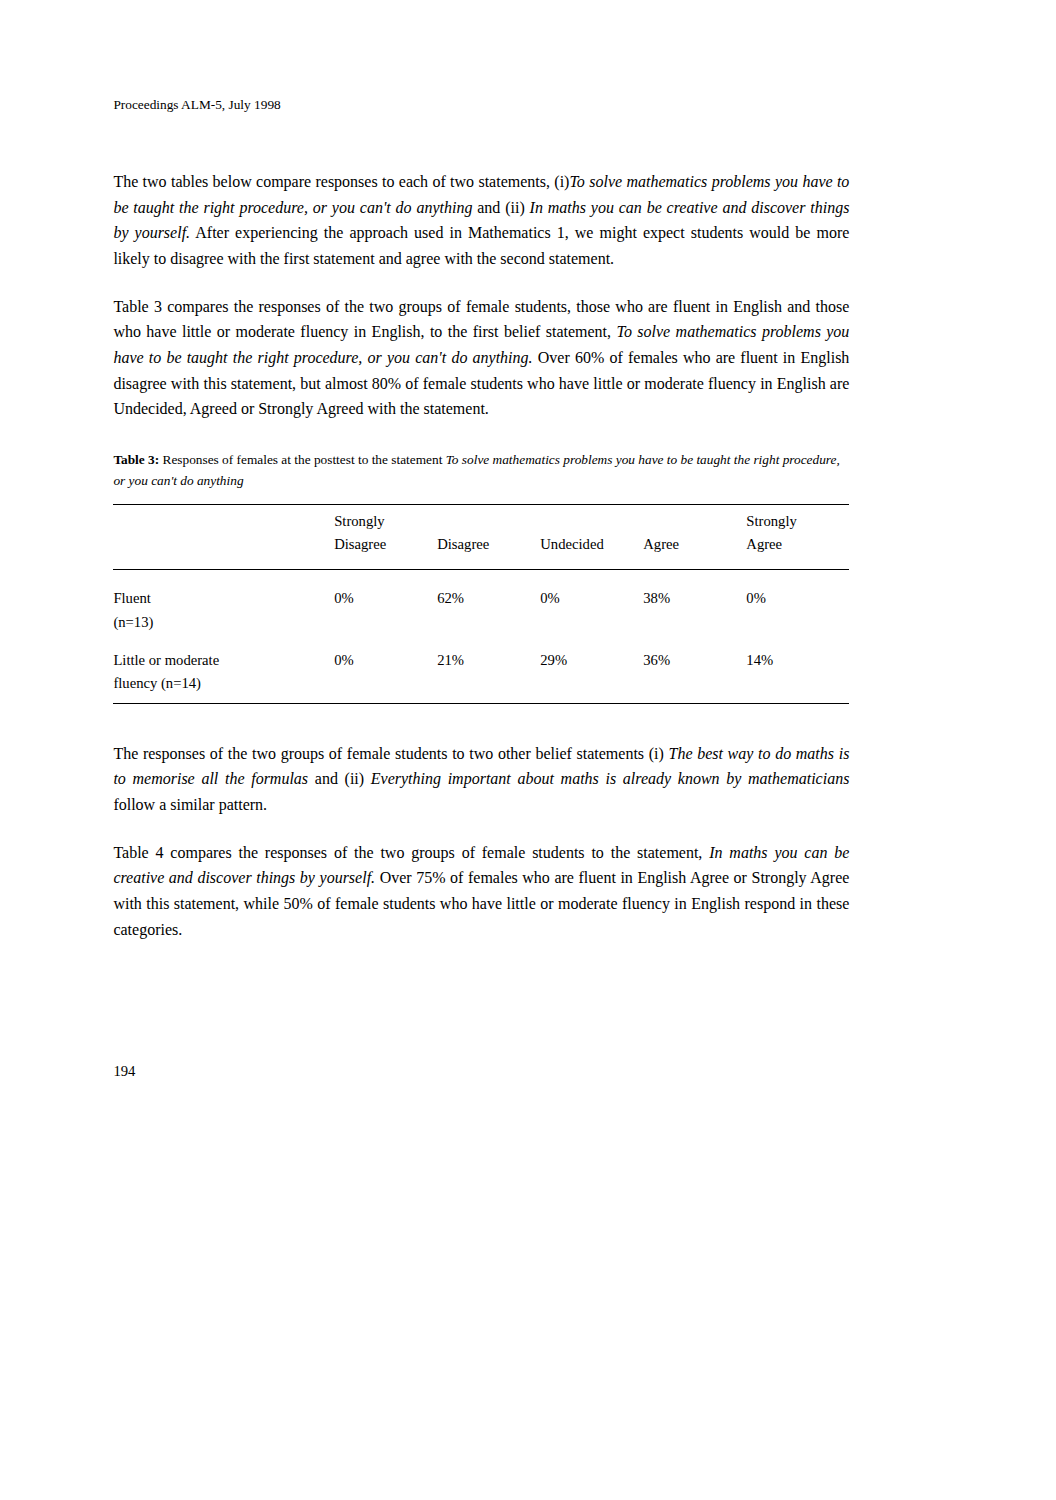Proceedings ALM-5, July 1998
The two tables below compare responses to each of two statements, (i)To solve mathematics problems you have to be taught the right procedure, or you can't do anything and (ii) In maths you can be creative and discover things by yourself. After experiencing the approach used in Mathematics 1, we might expect students would be more likely to disagree with the first statement and agree with the second statement.
Table 3 compares the responses of the two groups of female students, those who are fluent in English and those who have little or moderate fluency in English, to the first belief statement, To solve mathematics problems you have to be taught the right procedure, or you can't do anything. Over 60% of females who are fluent in English disagree with this statement, but almost 80% of female students who have little or moderate fluency in English are Undecided, Agreed or Strongly Agreed with the statement.
Table 3: Responses of females at the posttest to the statement To solve mathematics problems you have to be taught the right procedure, or you can't do anything
| | Strongly Disagree | Disagree | Undecided | Agree | Strongly Agree |
| --- | --- | --- | --- | --- | --- |
| Fluent (n=13) | 0% | 62% | 0% | 38% | 0% |
| Little or moderate fluency (n=14) | 0% | 21% | 29% | 36% | 14% |
The responses of the two groups of female students to two other belief statements (i) The best way to do maths is to memorise all the formulas and (ii) Everything important about maths is already known by mathematicians follow a similar pattern.
Table 4 compares the responses of the two groups of female students to the statement, In maths you can be creative and discover things by yourself. Over 75% of females who are fluent in English Agree or Strongly Agree with this statement, while 50% of female students who have little or moderate fluency in English respond in these categories.
194